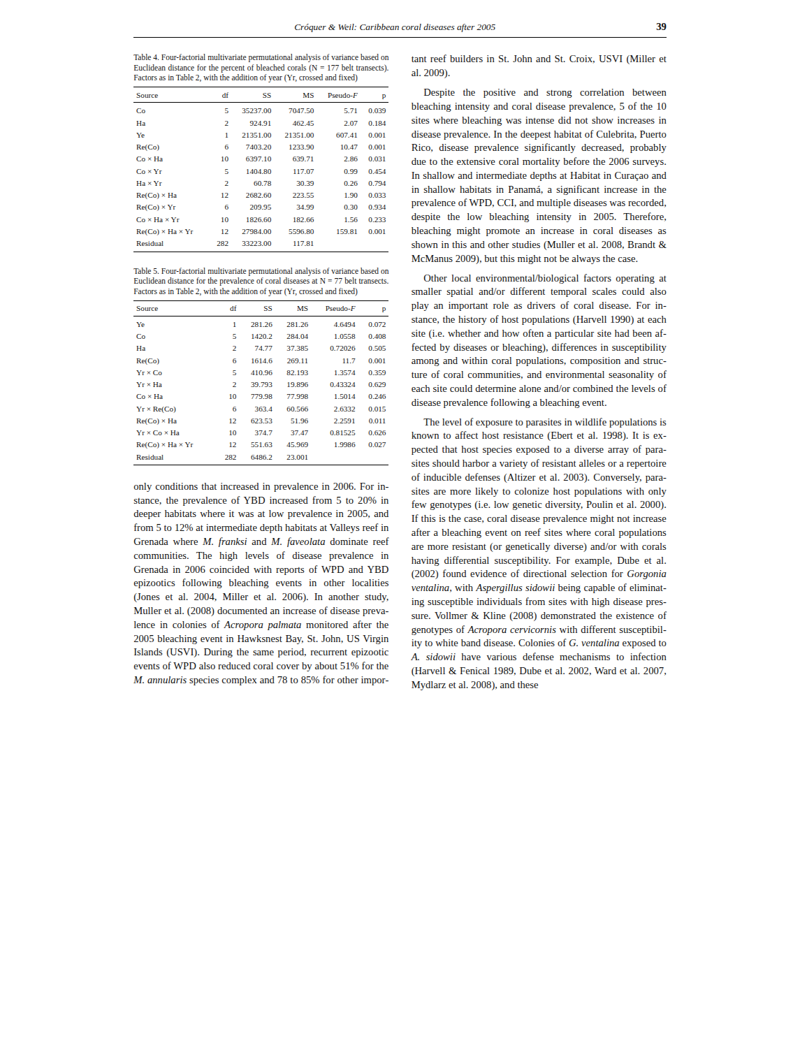Cróquer & Weil: Caribbean coral diseases after 2005 39
Table 4. Four-factorial multivariate permutational analysis of variance based on Euclidean distance for the percent of bleached corals (N = 177 belt transects). Factors as in Table 2, with the addition of year (Yr, crossed and fixed)
| Source | df | SS | MS | Pseudo- F | p |
| --- | --- | --- | --- | --- | --- |
| Co | 5 | 35237.00 | 7047.50 | 5.71 | 0.039 |
| Ha | 2 | 924.91 | 462.45 | 2.07 | 0.184 |
| Ye | 1 | 21351.00 | 21351.00 | 607.41 | 0.001 |
| Re(Co) | 6 | 7403.20 | 1233.90 | 10.47 | 0.001 |
| Co × Ha | 10 | 6397.10 | 639.71 | 2.86 | 0.031 |
| Co × Yr | 5 | 1404.80 | 117.07 | 0.99 | 0.454 |
| Ha × Yr | 2 | 60.78 | 30.39 | 0.26 | 0.794 |
| Re(Co) × Ha | 12 | 2682.60 | 223.55 | 1.90 | 0.033 |
| Re(Co) × Yr | 6 | 209.95 | 34.99 | 0.30 | 0.934 |
| Co × Ha × Yr | 10 | 1826.60 | 182.66 | 1.56 | 0.233 |
| Re(Co) × Ha × Yr | 12 | 27984.00 | 5596.80 | 159.81 | 0.001 |
| Residual | 282 | 33223.00 | 117.81 | | |
Table 5. Four-factorial multivariate permutational analysis of variance based on Euclidean distance for the prevalence of coral diseases at N = 77 belt transects. Factors as in Table 2, with the addition of year (Yr, crossed and fixed)
| Source | df | SS | MS | Pseudo- F | p |
| --- | --- | --- | --- | --- | --- |
| Ye | 1 | 281.26 | 281.26 | 4.6494 | 0.072 |
| Co | 5 | 1420.2 | 284.04 | 1.0558 | 0.408 |
| Ha | 2 | 74.77 | 37.385 | 0.72026 | 0.505 |
| Re(Co) | 6 | 1614.6 | 269.11 | 11.7 | 0.001 |
| Yr × Co | 5 | 410.96 | 82.193 | 1.3574 | 0.359 |
| Yr × Ha | 2 | 39.793 | 19.896 | 0.43324 | 0.629 |
| Co × Ha | 10 | 779.98 | 77.998 | 1.5014 | 0.246 |
| Yr × Re(Co) | 6 | 363.4 | 60.566 | 2.6332 | 0.015 |
| Re(Co) × Ha | 12 | 623.53 | 51.96 | 2.2591 | 0.011 |
| Yr × Co × Ha | 10 | 374.7 | 37.47 | 0.81525 | 0.626 |
| Re(Co) × Ha × Yr | 12 | 551.63 | 45.969 | 1.9986 | 0.027 |
| Residual | 282 | 6486.2 | 23.001 | | |
only conditions that increased in prevalence in 2006. For instance, the prevalence of YBD increased from 5 to 20% in deeper habitats where it was at low prevalence in 2005, and from 5 to 12% at intermediate depth habitats at Valleys reef in Grenada where M. franksi and M. faveolata dominate reef communities. The high levels of disease prevalence in Grenada in 2006 coincided with reports of WPD and YBD epizootics following bleaching events in other localities (Jones et al. 2004, Miller et al. 2006). In another study, Muller et al. (2008) documented an increase of disease prevalence in colonies of Acropora palmata monitored after the 2005 bleaching event in Hawksnest Bay, St. John, US Virgin Islands (USVI). During the same period, recurrent epizootic events of WPD also reduced coral cover by about 51% for the M. annularis species complex and 78 to 85% for other important reef builders in St. John and St. Croix, USVI (Miller et al. 2009).
Despite the positive and strong correlation between bleaching intensity and coral disease prevalence, 5 of the 10 sites where bleaching was intense did not show increases in disease prevalence. In the deepest habitat of Culebrita, Puerto Rico, disease prevalence significantly decreased, probably due to the extensive coral mortality before the 2006 surveys. In shallow and intermediate depths at Habitat in Curaçao and in shallow habitats in Panamá, a significant increase in the prevalence of WPD, CCI, and multiple diseases was recorded, despite the low bleaching intensity in 2005. Therefore, bleaching might promote an increase in coral diseases as shown in this and other studies (Muller et al. 2008, Brandt & McManus 2009), but this might not be always the case.
Other local environmental/biological factors operating at smaller spatial and/or different temporal scales could also play an important role as drivers of coral disease. For instance, the history of host populations (Harvell 1990) at each site (i.e. whether and how often a particular site had been affected by diseases or bleaching), differences in susceptibility among and within coral populations, composition and structure of coral communities, and environmental seasonality of each site could determine alone and/or combined the levels of disease prevalence following a bleaching event.
The level of exposure to parasites in wildlife populations is known to affect host resistance (Ebert et al. 1998). It is expected that host species exposed to a diverse array of parasites should harbor a variety of resistant alleles or a repertoire of inducible defenses (Altizer et al. 2003). Conversely, parasites are more likely to colonize host populations with only few genotypes (i.e. low genetic diversity, Poulin et al. 2000). If this is the case, coral disease prevalence might not increase after a bleaching event on reef sites where coral populations are more resistant (or genetically diverse) and/or with corals having differential susceptibility. For example, Dube et al. (2002) found evidence of directional selection for Gorgonia ventalina, with Aspergillus sidowii being capable of eliminating susceptible individuals from sites with high disease pressure. Vollmer & Kline (2008) demonstrated the existence of genotypes of Acropora cervicornis with different susceptibility to white band disease. Colonies of G. ventalina exposed to A. sidowii have various defense mechanisms to infection (Harvell & Fenical 1989, Dube et al. 2002, Ward et al. 2007, Mydlarz et al. 2008), and these